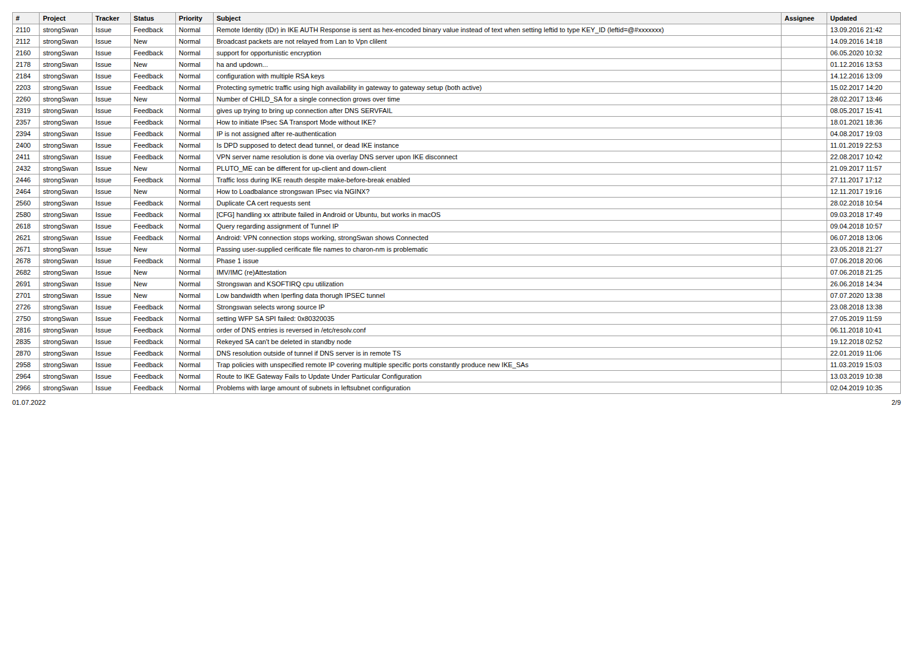| # | Project | Tracker | Status | Priority | Subject | Assignee | Updated |
| --- | --- | --- | --- | --- | --- | --- | --- |
| 2110 | strongSwan | Issue | Feedback | Normal | Remote Identity (IDr) in IKE AUTH Response is sent as hex-encoded binary value instead of text when setting leftid to type KEY_ID (leftid=@#xxxxxxx) | | 13.09.2016 21:42 |
| 2112 | strongSwan | Issue | New | Normal | Broadcast packets are not relayed from Lan to Vpn clilent | | 14.09.2016 14:18 |
| 2160 | strongSwan | Issue | Feedback | Normal | support for opportunistic encryption | | 06.05.2020 10:32 |
| 2178 | strongSwan | Issue | New | Normal | ha and updown... | | 01.12.2016 13:53 |
| 2184 | strongSwan | Issue | Feedback | Normal | configuration with multiple RSA keys | | 14.12.2016 13:09 |
| 2203 | strongSwan | Issue | Feedback | Normal | Protecting symetric traffic using high availability in gateway to gateway setup (both active) | | 15.02.2017 14:20 |
| 2260 | strongSwan | Issue | New | Normal | Number of CHILD_SA for a single connection grows over time | | 28.02.2017 13:46 |
| 2319 | strongSwan | Issue | Feedback | Normal | gives up trying to bring up connection after DNS SERVFAIL | | 08.05.2017 15:41 |
| 2357 | strongSwan | Issue | Feedback | Normal | How to initiate IPsec SA Transport Mode without IKE? | | 18.01.2021 18:36 |
| 2394 | strongSwan | Issue | Feedback | Normal | IP is not assigned after re-authentication | | 04.08.2017 19:03 |
| 2400 | strongSwan | Issue | Feedback | Normal | Is DPD supposed to detect dead tunnel, or dead IKE instance | | 11.01.2019 22:53 |
| 2411 | strongSwan | Issue | Feedback | Normal | VPN server name resolution is done via overlay DNS server upon IKE disconnect | | 22.08.2017 10:42 |
| 2432 | strongSwan | Issue | New | Normal | PLUTO_ME can be different for up-client and down-client | | 21.09.2017 11:57 |
| 2446 | strongSwan | Issue | Feedback | Normal | Traffic loss during IKE reauth despite make-before-break enabled | | 27.11.2017 17:12 |
| 2464 | strongSwan | Issue | New | Normal | How to Loadbalance strongswan IPsec via NGINX? | | 12.11.2017 19:16 |
| 2560 | strongSwan | Issue | Feedback | Normal | Duplicate CA cert requests sent | | 28.02.2018 10:54 |
| 2580 | strongSwan | Issue | Feedback | Normal | [CFG] handling xx attribute failed in Android or Ubuntu, but works in macOS | | 09.03.2018 17:49 |
| 2618 | strongSwan | Issue | Feedback | Normal | Query regarding assignment of Tunnel IP | | 09.04.2018 10:57 |
| 2621 | strongSwan | Issue | Feedback | Normal | Android: VPN connection stops working, strongSwan shows Connected | | 06.07.2018 13:06 |
| 2671 | strongSwan | Issue | New | Normal | Passing user-supplied cerificate file names to charon-nm is problematic | | 23.05.2018 21:27 |
| 2678 | strongSwan | Issue | Feedback | Normal | Phase 1 issue | | 07.06.2018 20:06 |
| 2682 | strongSwan | Issue | New | Normal | IMV/IMC (re)Attestation | | 07.06.2018 21:25 |
| 2691 | strongSwan | Issue | New | Normal | Strongswan and KSOFTIRQ cpu utilization | | 26.06.2018 14:34 |
| 2701 | strongSwan | Issue | New | Normal | Low bandwidth when Iperfing data thorugh IPSEC tunnel | | 07.07.2020 13:38 |
| 2726 | strongSwan | Issue | Feedback | Normal | Strongswan selects wrong source IP | | 23.08.2018 13:38 |
| 2750 | strongSwan | Issue | Feedback | Normal | setting WFP SA SPI failed: 0x80320035 | | 27.05.2019 11:59 |
| 2816 | strongSwan | Issue | Feedback | Normal | order of DNS entries is reversed in /etc/resolv.conf | | 06.11.2018 10:41 |
| 2835 | strongSwan | Issue | Feedback | Normal | Rekeyed SA can't be deleted in standby node | | 19.12.2018 02:52 |
| 2870 | strongSwan | Issue | Feedback | Normal | DNS resolution outside of tunnel if DNS server is in remote TS | | 22.01.2019 11:06 |
| 2958 | strongSwan | Issue | Feedback | Normal | Trap policies with unspecified remote IP covering multiple specific ports constantly produce new IKE_SAs | | 11.03.2019 15:03 |
| 2964 | strongSwan | Issue | Feedback | Normal | Route to IKE Gateway Fails to Update Under Particular Configuration | | 13.03.2019 10:38 |
| 2966 | strongSwan | Issue | Feedback | Normal | Problems with large amount of subnets in leftsubnet configuration | | 02.04.2019 10:35 |
01.07.2022 2/9